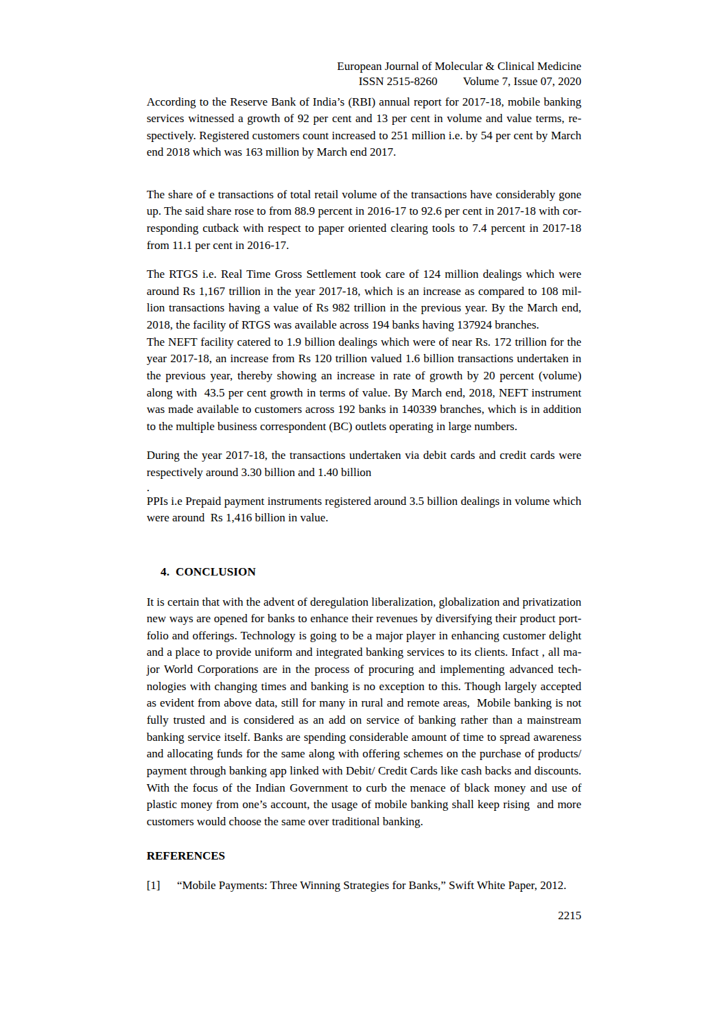European Journal of Molecular & Clinical Medicine ISSN 2515-8260Volume 7, Issue 07, 2020
According to the Reserve Bank of India’s (RBI) annual report for 2017-18, mobile banking services witnessed a growth of 92 per cent and 13 per cent in volume and value terms, respectively. Registered customers count increased to 251 million i.e. by 54 per cent by March end 2018 which was 163 million by March end 2017.
The share of e transactions of total retail volume of the transactions have considerably gone up. The said share rose to from 88.9 percent in 2016-17 to 92.6 per cent in 2017-18 with corresponding cutback with respect to paper oriented clearing tools to 7.4 percent in 2017-18 from 11.1 per cent in 2016-17.
The RTGS i.e. Real Time Gross Settlement took care of 124 million dealings which were around Rs 1,167 trillion in the year 2017-18, which is an increase as compared to 108 million transactions having a value of Rs 982 trillion in the previous year. By the March end, 2018, the facility of RTGS was available across 194 banks having 137924 branches.
The NEFT facility catered to 1.9 billion dealings which were of near Rs. 172 trillion for the year 2017-18, an increase from Rs 120 trillion valued 1.6 billion transactions undertaken in the previous year, thereby showing an increase in rate of growth by 20 percent (volume) along with 43.5 per cent growth in terms of value. By March end, 2018, NEFT instrument was made available to customers across 192 banks in 140339 branches, which is in addition to the multiple business correspondent (BC) outlets operating in large numbers.
During the year 2017-18, the transactions undertaken via debit cards and credit cards were respectively around 3.30 billion and 1.40 billion
.
PPIs i.e Prepaid payment instruments registered around 3.5 billion dealings in volume which were around Rs 1,416 billion in value.
4. Conclusion
It is certain that with the advent of deregulation liberalization, globalization and privatization new ways are opened for banks to enhance their revenues by diversifying their product portfolio and offerings. Technology is going to be a major player in enhancing customer delight and a place to provide uniform and integrated banking services to its clients. Infact , all major World Corporations are in the process of procuring and implementing advanced technologies with changing times and banking is no exception to this. Though largely accepted as evident from above data, still for many in rural and remote areas, Mobile banking is not fully trusted and is considered as an add on service of banking rather than a mainstream banking service itself. Banks are spending considerable amount of time to spread awareness and allocating funds for the same along with offering schemes on the purchase of products/ payment through banking app linked with Debit/ Credit Cards like cash backs and discounts. With the focus of the Indian Government to curb the menace of black money and use of plastic money from one’s account, the usage of mobile banking shall keep rising and more customers would choose the same over traditional banking.
References
[1]“Mobile Payments: Three Winning Strategies for Banks,” Swift White Paper, 2012.
2215